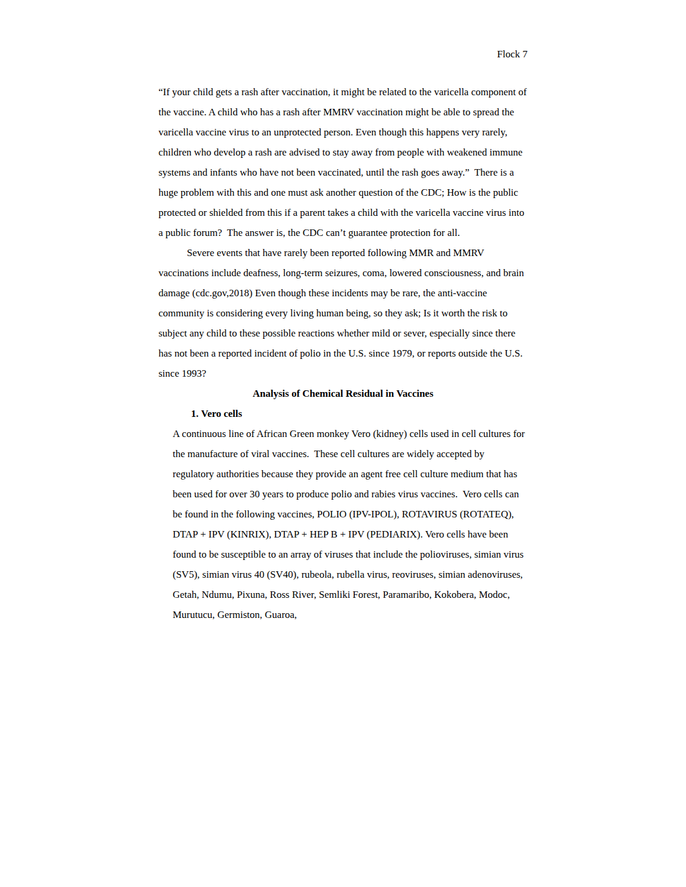Flock 7
“If your child gets a rash after vaccination, it might be related to the varicella component of the vaccine. A child who has a rash after MMRV vaccination might be able to spread the varicella vaccine virus to an unprotected person. Even though this happens very rarely, children who develop a rash are advised to stay away from people with weakened immune systems and infants who have not been vaccinated, until the rash goes away.” There is a huge problem with this and one must ask another question of the CDC; How is the public protected or shielded from this if a parent takes a child with the varicella vaccine virus into a public forum? The answer is, the CDC can’t guarantee protection for all.
Severe events that have rarely been reported following MMR and MMRV vaccinations include deafness, long-term seizures, coma, lowered consciousness, and brain damage (cdc.gov,2018) Even though these incidents may be rare, the anti-vaccine community is considering every living human being, so they ask; Is it worth the risk to subject any child to these possible reactions whether mild or sever, especially since there has not been a reported incident of polio in the U.S. since 1979, or reports outside the U.S. since 1993?
Analysis of Chemical Residual in Vaccines
Vero cells
A continuous line of African Green monkey Vero (kidney) cells used in cell cultures for the manufacture of viral vaccines. These cell cultures are widely accepted by regulatory authorities because they provide an agent free cell culture medium that has been used for over 30 years to produce polio and rabies virus vaccines. Vero cells can be found in the following vaccines, POLIO (IPV-IPOL), ROTAVIRUS (ROTATEQ), DTAP + IPV (KINRIX), DTAP + HEP B + IPV (PEDIARIX). Vero cells have been found to be susceptible to an array of viruses that include the polioviruses, simian virus (SV5), simian virus 40 (SV40), rubeola, rubella virus, reoviruses, simian adenoviruses, Getah, Ndumu, Pixuna, Ross River, Semliki Forest, Paramaribo, Kokobera, Modoc, Murutucu, Germiston, Guaroa,